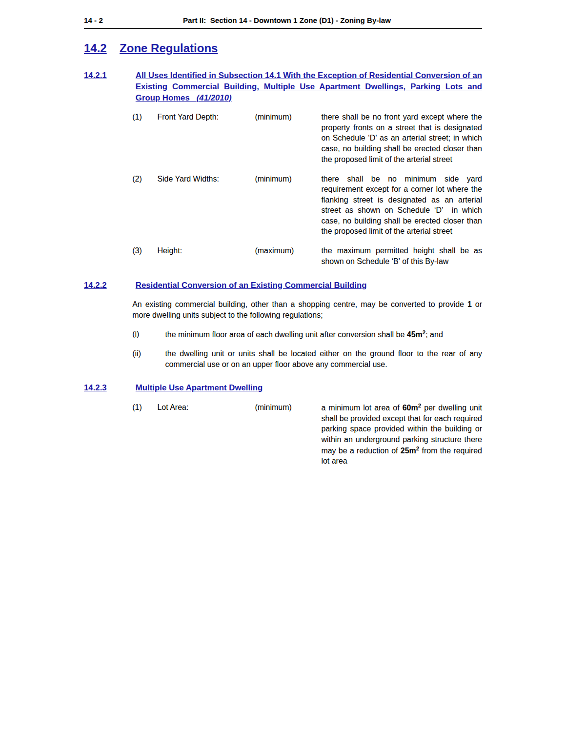14 - 2 Part II: Section 14 - Downtown 1 Zone (D1) - Zoning By-law
14.2 Zone Regulations
14.2.1 All Uses Identified in Subsection 14.1 With the Exception of Residential Conversion of an Existing Commercial Building, Multiple Use Apartment Dwellings, Parking Lots and Group Homes (41/2010)
(1) Front Yard Depth: (minimum) there shall be no front yard except where the property fronts on a street that is designated on Schedule ‘D' as an arterial street; in which case, no building shall be erected closer than the proposed limit of the arterial street
(2) Side Yard Widths: (minimum) there shall be no minimum side yard requirement except for a corner lot where the flanking street is designated as an arterial street as shown on Schedule ‘D' in which case, no building shall be erected closer than the proposed limit of the arterial street
(3) Height: (maximum) the maximum permitted height shall be as shown on Schedule ‘B' of this By-law
14.2.2 Residential Conversion of an Existing Commercial Building
An existing commercial building, other than a shopping centre, may be converted to provide 1 or more dwelling units subject to the following regulations;
(i) the minimum floor area of each dwelling unit after conversion shall be 45m2; and
(ii) the dwelling unit or units shall be located either on the ground floor to the rear of any commercial use or on an upper floor above any commercial use.
14.2.3 Multiple Use Apartment Dwelling
(1) Lot Area: (minimum) a minimum lot area of 60m2 per dwelling unit shall be provided except that for each required parking space provided within the building or within an underground parking structure there may be a reduction of 25m2 from the required lot area